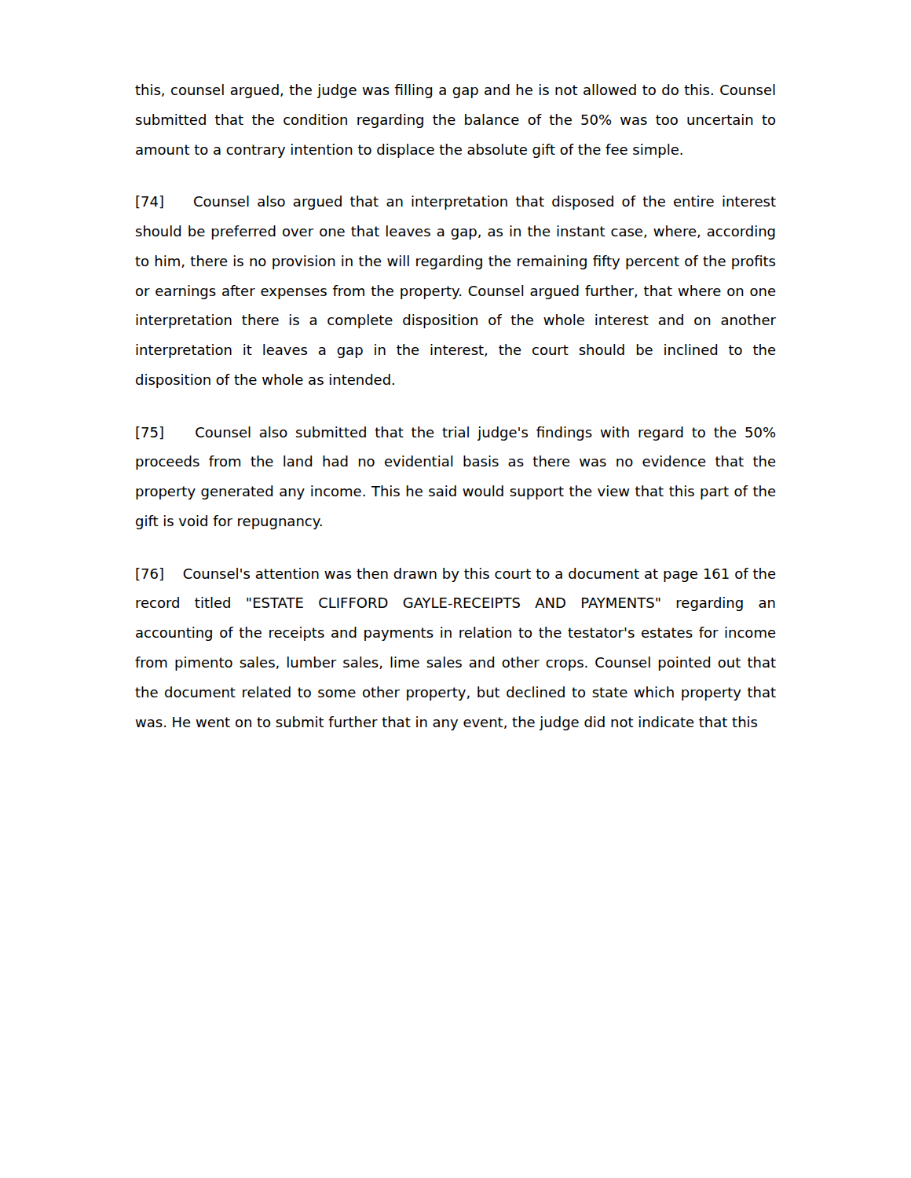this, counsel argued, the judge was filling a gap and he is not allowed to do this. Counsel submitted that the condition regarding the balance of the 50% was too uncertain to amount to a contrary intention to displace the absolute gift of the fee simple.
[74] Counsel also argued that an interpretation that disposed of the entire interest should be preferred over one that leaves a gap, as in the instant case, where, according to him, there is no provision in the will regarding the remaining fifty percent of the profits or earnings after expenses from the property. Counsel argued further, that where on one interpretation there is a complete disposition of the whole interest and on another interpretation it leaves a gap in the interest, the court should be inclined to the disposition of the whole as intended.
[75] Counsel also submitted that the trial judge's findings with regard to the 50% proceeds from the land had no evidential basis as there was no evidence that the property generated any income. This he said would support the view that this part of the gift is void for repugnancy.
[76] Counsel's attention was then drawn by this court to a document at page 161 of the record titled "ESTATE CLIFFORD GAYLE-RECEIPTS AND PAYMENTS" regarding an accounting of the receipts and payments in relation to the testator's estates for income from pimento sales, lumber sales, lime sales and other crops. Counsel pointed out that the document related to some other property, but declined to state which property that was. He went on to submit further that in any event, the judge did not indicate that this